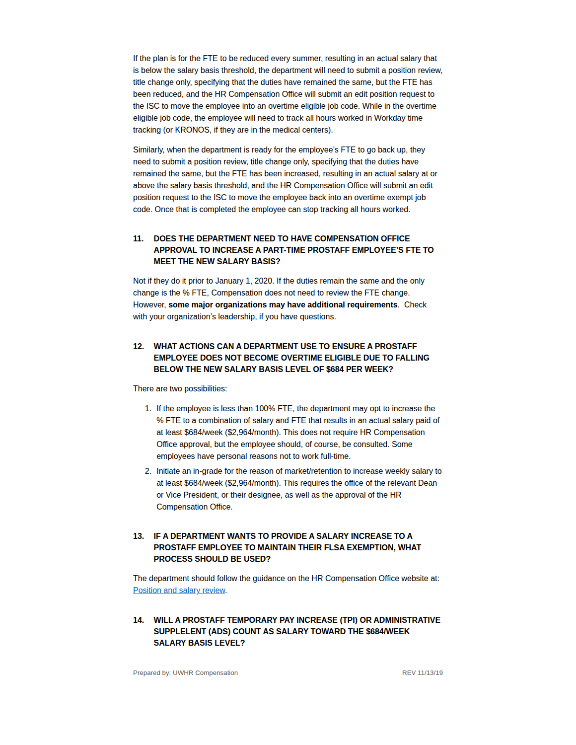If the plan is for the FTE to be reduced every summer, resulting in an actual salary that is below the salary basis threshold, the department will need to submit a position review, title change only, specifying that the duties have remained the same, but the FTE has been reduced, and the HR Compensation Office will submit an edit position request to the ISC to move the employee into an overtime eligible job code. While in the overtime eligible job code, the employee will need to track all hours worked in Workday time tracking (or KRONOS, if they are in the medical centers).
Similarly, when the department is ready for the employee’s FTE to go back up, they need to submit a position review, title change only, specifying that the duties have remained the same, but the FTE has been increased, resulting in an actual salary at or above the salary basis threshold, and the HR Compensation Office will submit an edit position request to the ISC to move the employee back into an overtime exempt job code. Once that is completed the employee can stop tracking all hours worked.
11. DOES THE DEPARTMENT NEED TO HAVE COMPENSATION OFFICE APPROVAL TO INCREASE A PART-TIME PROSTAFF EMPLOYEE’S FTE TO MEET THE NEW SALARY BASIS?
Not if they do it prior to January 1, 2020. If the duties remain the same and the only change is the % FTE, Compensation does not need to review the FTE change. However, some major organizations may have additional requirements. Check with your organization’s leadership, if you have questions.
12. WHAT ACTIONS CAN A DEPARTMENT USE TO ENSURE A PROSTAFF EMPLOYEE DOES NOT BECOME OVERTIME ELIGIBLE DUE TO FALLING BELOW THE NEW SALARY BASIS LEVEL OF $684 PER WEEK?
There are two possibilities:
If the employee is less than 100% FTE, the department may opt to increase the % FTE to a combination of salary and FTE that results in an actual salary paid of at least $684/week ($2,964/month). This does not require HR Compensation Office approval, but the employee should, of course, be consulted. Some employees have personal reasons not to work full-time.
Initiate an in-grade for the reason of market/retention to increase weekly salary to at least $684/week ($2,964/month). This requires the office of the relevant Dean or Vice President, or their designee, as well as the approval of the HR Compensation Office.
13. IF A DEPARTMENT WANTS TO PROVIDE A SALARY INCREASE TO A PROSTAFF EMPLOYEE TO MAINTAIN THEIR FLSA EXEMPTION, WHAT PROCESS SHOULD BE USED?
The department should follow the guidance on the HR Compensation Office website at: Position and salary review.
14. WILL A PROSTAFF TEMPORARY PAY INCREASE (TPI) OR ADMINISTRATIVE SUPPLELENT (ADS) COUNT AS SALARY TOWARD THE $684/WEEK SALARY BASIS LEVEL?
Prepared by: UWHR Compensation REV 11/13/19